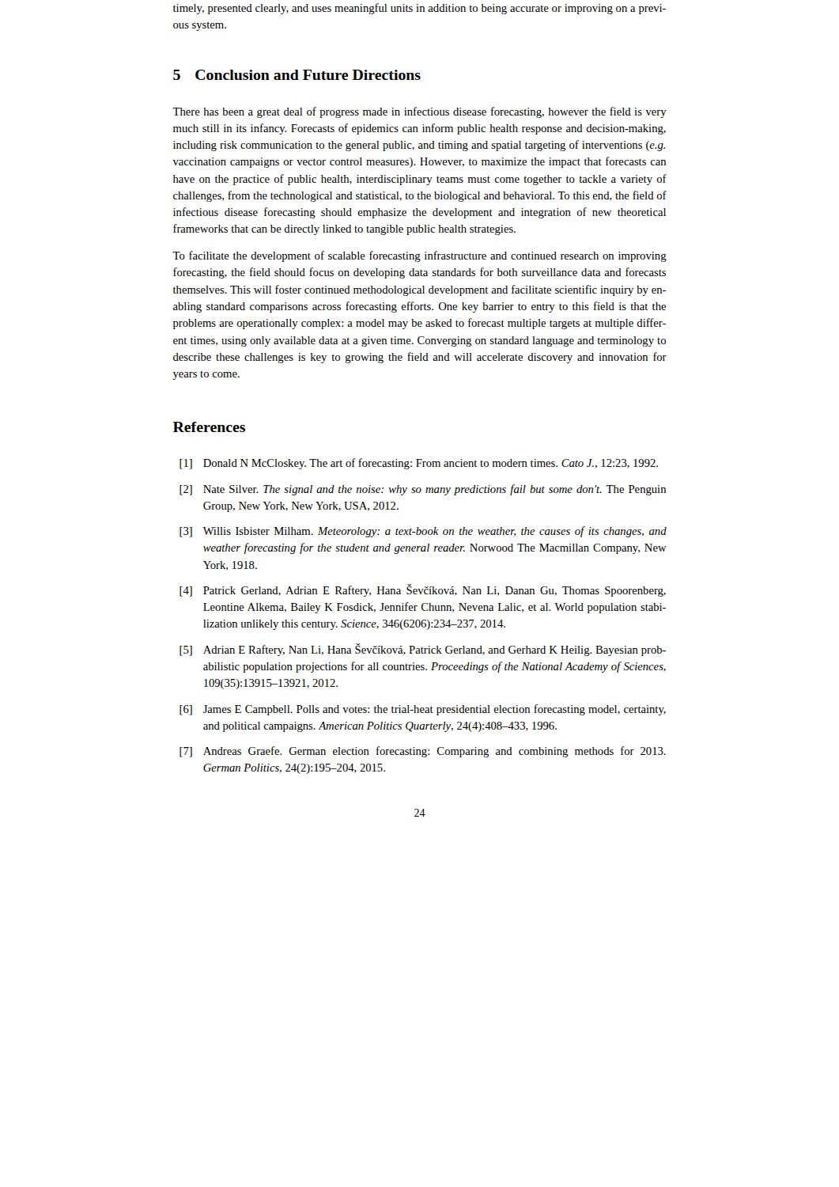timely, presented clearly, and uses meaningful units in addition to being accurate or improving on a previous system.
5 Conclusion and Future Directions
There has been a great deal of progress made in infectious disease forecasting, however the field is very much still in its infancy. Forecasts of epidemics can inform public health response and decision-making, including risk communication to the general public, and timing and spatial targeting of interventions (e.g. vaccination campaigns or vector control measures). However, to maximize the impact that forecasts can have on the practice of public health, interdisciplinary teams must come together to tackle a variety of challenges, from the technological and statistical, to the biological and behavioral. To this end, the field of infectious disease forecasting should emphasize the development and integration of new theoretical frameworks that can be directly linked to tangible public health strategies.
To facilitate the development of scalable forecasting infrastructure and continued research on improving forecasting, the field should focus on developing data standards for both surveillance data and forecasts themselves. This will foster continued methodological development and facilitate scientific inquiry by enabling standard comparisons across forecasting efforts. One key barrier to entry to this field is that the problems are operationally complex: a model may be asked to forecast multiple targets at multiple different times, using only available data at a given time. Converging on standard language and terminology to describe these challenges is key to growing the field and will accelerate discovery and innovation for years to come.
References
Donald N McCloskey. The art of forecasting: From ancient to modern times. Cato J., 12:23, 1992.
Nate Silver. The signal and the noise: why so many predictions fail but some don't. The Penguin Group, New York, New York, USA, 2012.
Willis Isbister Milham. Meteorology: a text-book on the weather, the causes of its changes, and weather forecasting for the student and general reader. Norwood The Macmillan Company, New York, 1918.
Patrick Gerland, Adrian E Raftery, Hana Ševčíková, Nan Li, Danan Gu, Thomas Spoorenberg, Leontine Alkema, Bailey K Fosdick, Jennifer Chunn, Nevena Lalic, et al. World population stabilization unlikely this century. Science, 346(6206):234–237, 2014.
Adrian E Raftery, Nan Li, Hana Ševčíková, Patrick Gerland, and Gerhard K Heilig. Bayesian probabilistic population projections for all countries. Proceedings of the National Academy of Sciences, 109(35):13915–13921, 2012.
James E Campbell. Polls and votes: the trial-heat presidential election forecasting model, certainty, and political campaigns. American Politics Quarterly, 24(4):408–433, 1996.
Andreas Graefe. German election forecasting: Comparing and combining methods for 2013. German Politics, 24(2):195–204, 2015.
24